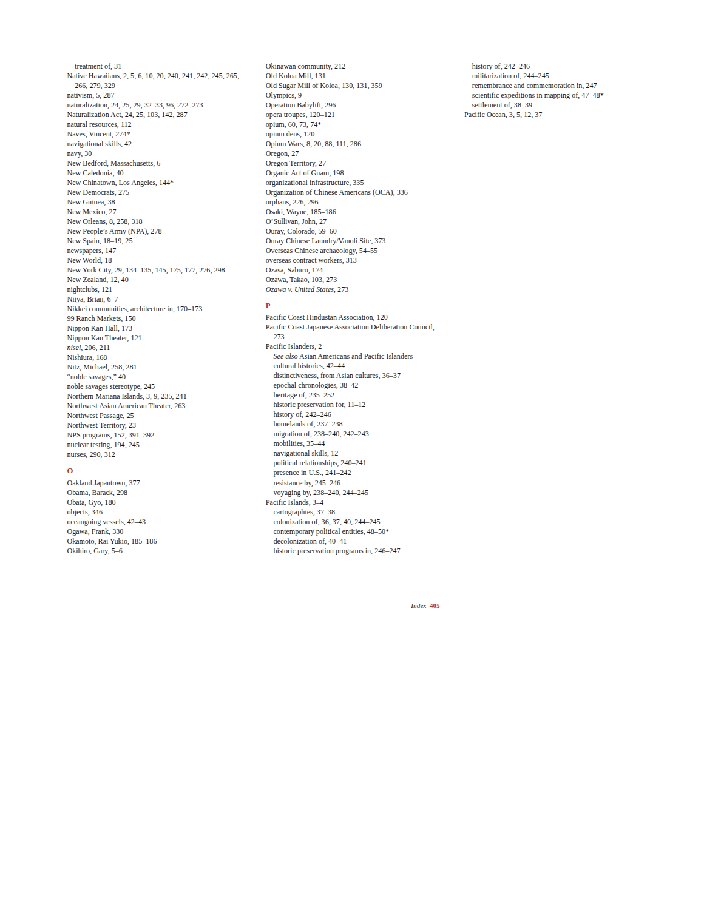treatment of, 31
Native Hawaiians, 2, 5, 6, 10, 20, 240, 241, 242, 245, 265, 266, 279, 329
nativism, 5, 287
naturalization, 24, 25, 29, 32–33, 96, 272–273
Naturalization Act, 24, 25, 103, 142, 287
natural resources, 112
Naves, Vincent, 274*
navigational skills, 42
navy, 30
New Bedford, Massachusetts, 6
New Caledonia, 40
New Chinatown, Los Angeles, 144*
New Democrats, 275
New Guinea, 38
New Mexico, 27
New Orleans, 8, 258, 318
New People’s Army (NPA), 278
New Spain, 18–19, 25
newspapers, 147
New World, 18
New York City, 29, 134–135, 145, 175, 177, 276, 298
New Zealand, 12, 40
nightclubs, 121
Niiya, Brian, 6–7
Nikkei communities, architecture in, 170–173
99 Ranch Markets, 150
Nippon Kan Hall, 173
Nippon Kan Theater, 121
nisei, 206, 211
Nishiura, 168
Nitz, Michael, 258, 281
“noble savages,” 40
noble savages stereotype, 245
Northern Mariana Islands, 3, 9, 235, 241
Northwest Asian American Theater, 263
Northwest Passage, 25
Northwest Territory, 23
NPS programs, 152, 391–392
nuclear testing, 194, 245
nurses, 290, 312
O
Oakland Japantown, 377
Obama, Barack, 298
Obata, Gyo, 180
objects, 346
oceangoing vessels, 42–43
Ogawa, Frank, 330
Okamoto, Rai Yukio, 185–186
Okihiro, Gary, 5–6
Okinawan community, 212
Old Koloa Mill, 131
Old Sugar Mill of Koloa, 130, 131, 359
Olympics, 9
Operation Babylift, 296
opera troupes, 120–121
opium, 60, 73, 74*
opium dens, 120
Opium Wars, 8, 20, 88, 111, 286
Oregon, 27
Oregon Territory, 27
Organic Act of Guam, 198
organizational infrastructure, 335
Organization of Chinese Americans (OCA), 336
orphans, 226, 296
Osaki, Wayne, 185–186
O’Sullivan, John, 27
Ouray, Colorado, 59–60
Ouray Chinese Laundry/Vanoli Site, 373
Overseas Chinese archaeology, 54–55
overseas contract workers, 313
Ozasa, Saburo, 174
Ozawa, Takao, 103, 273
Ozawa v. United States, 273
P
Pacific Coast Hindustan Association, 120
Pacific Coast Japanese Association Deliberation Council, 273
Pacific Islanders, 2
See also Asian Americans and Pacific Islanders
cultural histories, 42–44
distinctiveness, from Asian cultures, 36–37
epochal chronologies, 38–42
heritage of, 235–252
historic preservation for, 11–12
history of, 242–246
homelands of, 237–238
migration of, 238–240, 242–243
mobilities, 35–44
navigational skills, 12
political relationships, 240–241
presence in U.S., 241–242
resistance by, 245–246
voyaging by, 238–240, 244–245
Pacific Islands, 3–4
cartographies, 37–38
colonization of, 36, 37, 40, 244–245
contemporary political entities, 48–50*
decolonization of, 40–41
historic preservation programs in, 246–247
history of, 242–246
militarization of, 244–245
remembrance and commemoration in, 247
scientific expeditions in mapping of, 47–48*
settlement of, 38–39
Pacific Ocean, 3, 5, 12, 37
Index 405